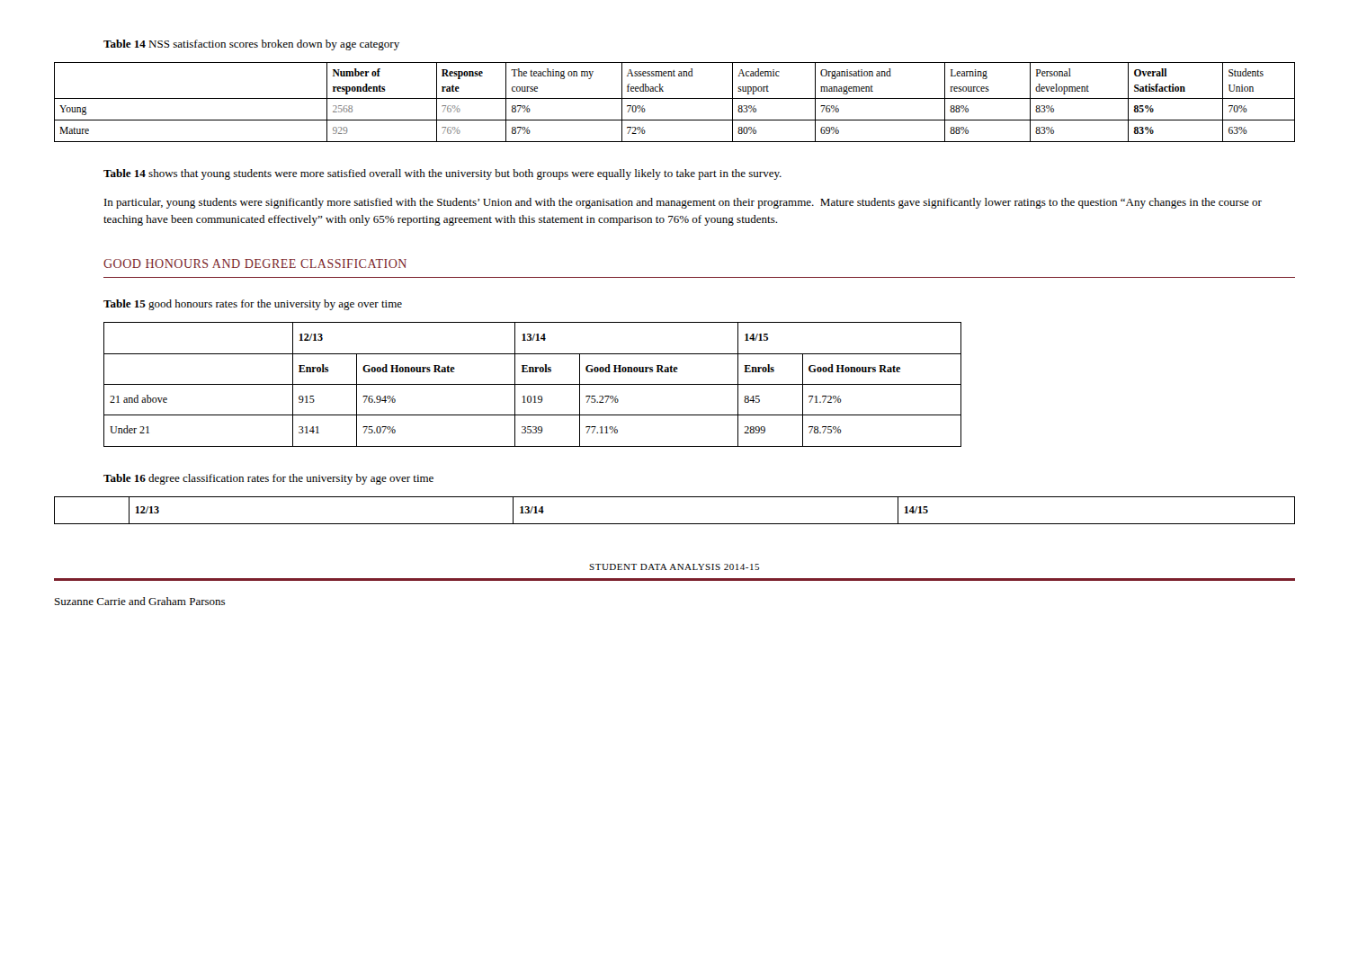Table 14 NSS satisfaction scores broken down by age category
| | Number of respondents | Response rate | The teaching on my course | Assessment and feedback | Academic support | Organisation and management | Learning resources | Personal development | Overall Satisfaction | Students Union |
| --- | --- | --- | --- | --- | --- | --- | --- | --- | --- | --- |
| Young | 2568 | 76% | 87% | 70% | 83% | 76% | 88% | 83% | 85% | 70% |
| Mature | 929 | 76% | 87% | 72% | 80% | 69% | 88% | 83% | 83% | 63% |
Table 14 shows that young students were more satisfied overall with the university but both groups were equally likely to take part in the survey.
In particular, young students were significantly more satisfied with the Students’ Union and with the organisation and management on their programme. Mature students gave significantly lower ratings to the question “Any changes in the course or teaching have been communicated effectively” with only 65% reporting agreement with this statement in comparison to 76% of young students.
Good Honours and Degree Classification
Table 15 good honours rates for the university by age over time
| | 12/13 | 13/14 | 14/15 |
| | Enrols | Good Honours Rate | Enrols | Good Honours Rate | Enrols | Good Honours Rate |
| 21 and above | 915 | 76.94% | 1019 | 75.27% | 845 | 71.72% |
| Under 21 | 3141 | 75.07% | 3539 | 77.11% | 2899 | 78.75% |
Table 16 degree classification rates for the university by age over time
| | 12/13 | 13/14 | 14/15 |
STUDENT DATA ANALYSIS 2014-15
Suzanne Carrie and Graham Parsons